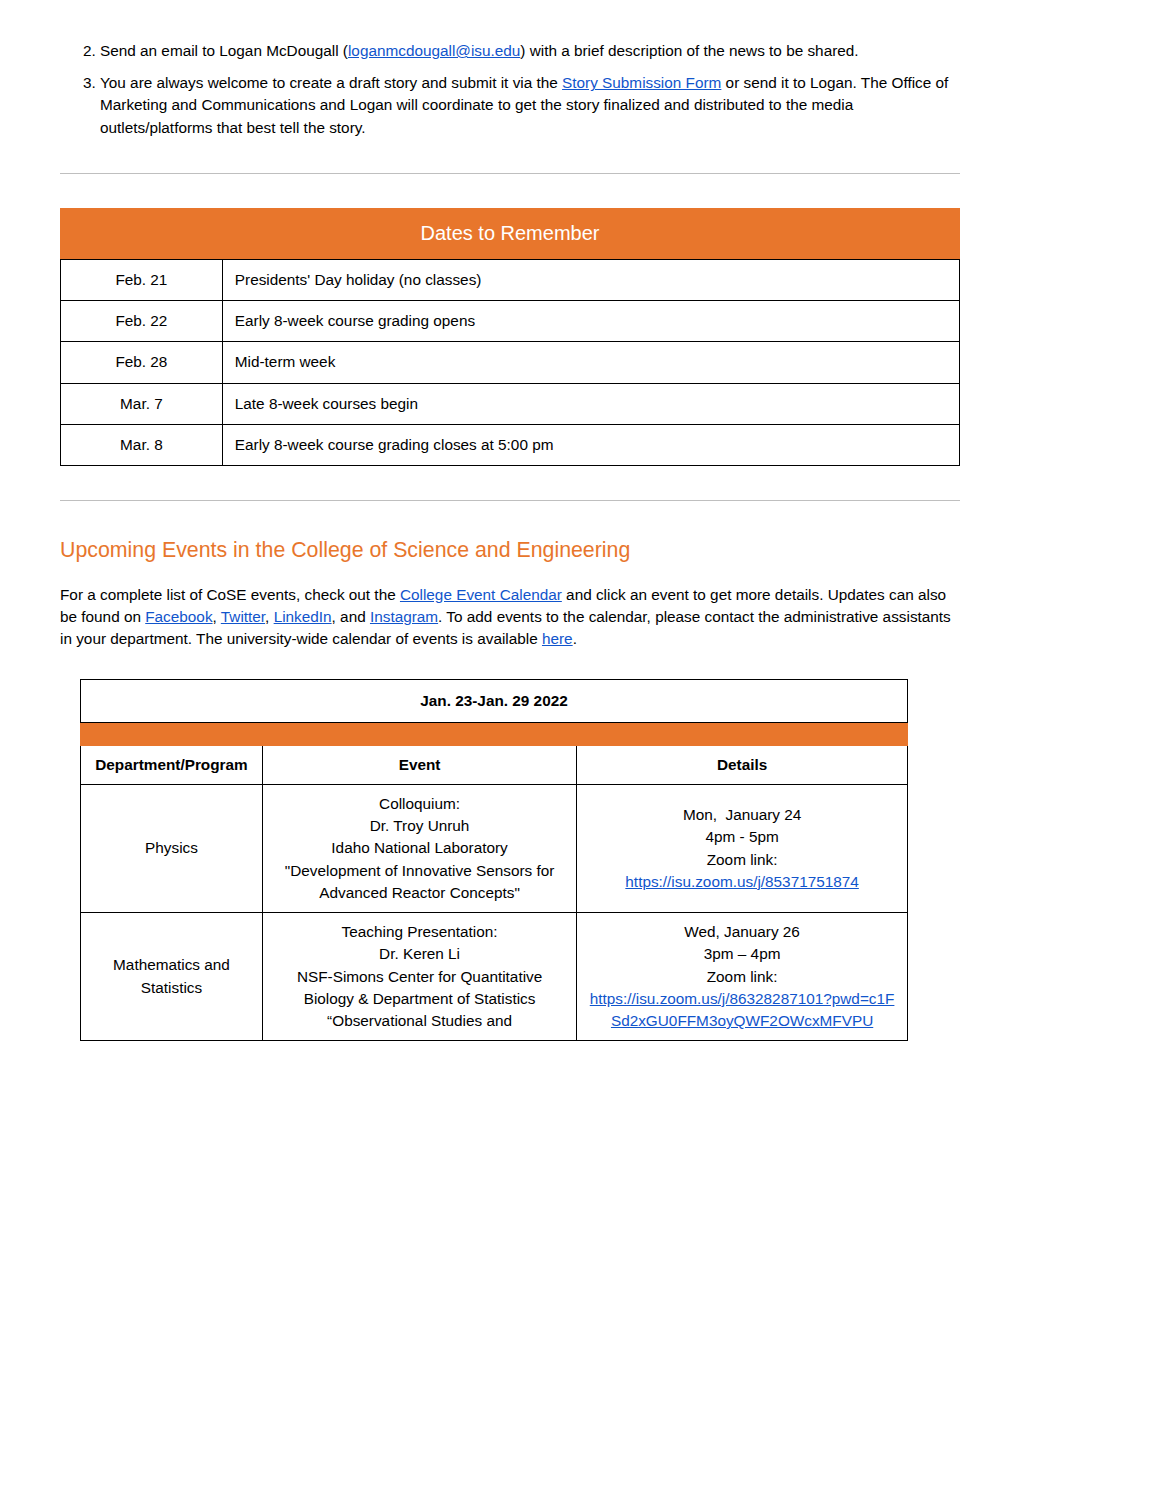Send an email to Logan McDougall (loganmcdougall@isu.edu) with a brief description of the news to be shared.
You are always welcome to create a draft story and submit it via the Story Submission Form or send it to Logan. The Office of Marketing and Communications and Logan will coordinate to get the story finalized and distributed to the media outlets/platforms that best tell the story.
Dates to Remember
| Feb. 21 | Presidents' Day holiday (no classes) |
| Feb. 22 | Early 8-week course grading opens |
| Feb. 28 | Mid-term week |
| Mar. 7 | Late 8-week courses begin |
| Mar. 8 | Early 8-week course grading closes at 5:00 pm |
Upcoming Events in the College of Science and Engineering
For a complete list of CoSE events, check out the College Event Calendar and click an event to get more details. Updates can also be found on Facebook, Twitter, LinkedIn, and Instagram. To add events to the calendar, please contact the administrative assistants in your department. The university-wide calendar of events is available here.
| Jan. 23-Jan. 29 2022 |
| Department/Program | Event | Details |
| Physics | Colloquium: Dr. Troy Unruh Idaho National Laboratory "Development of Innovative Sensors for Advanced Reactor Concepts" | Mon, January 24 4pm - 5pm Zoom link: https://isu.zoom.us/j/85371751874 |
| Mathematics and Statistics | Teaching Presentation: Dr. Keren Li NSF-Simons Center for Quantitative Biology & Department of Statistics “Observational Studies and | Wed, January 26 3pm – 4pm Zoom link: https://isu.zoom.us/j/86328287101?pwd=c1FSd2xGU0FFM3oyQWF2OWcxMFVPU |